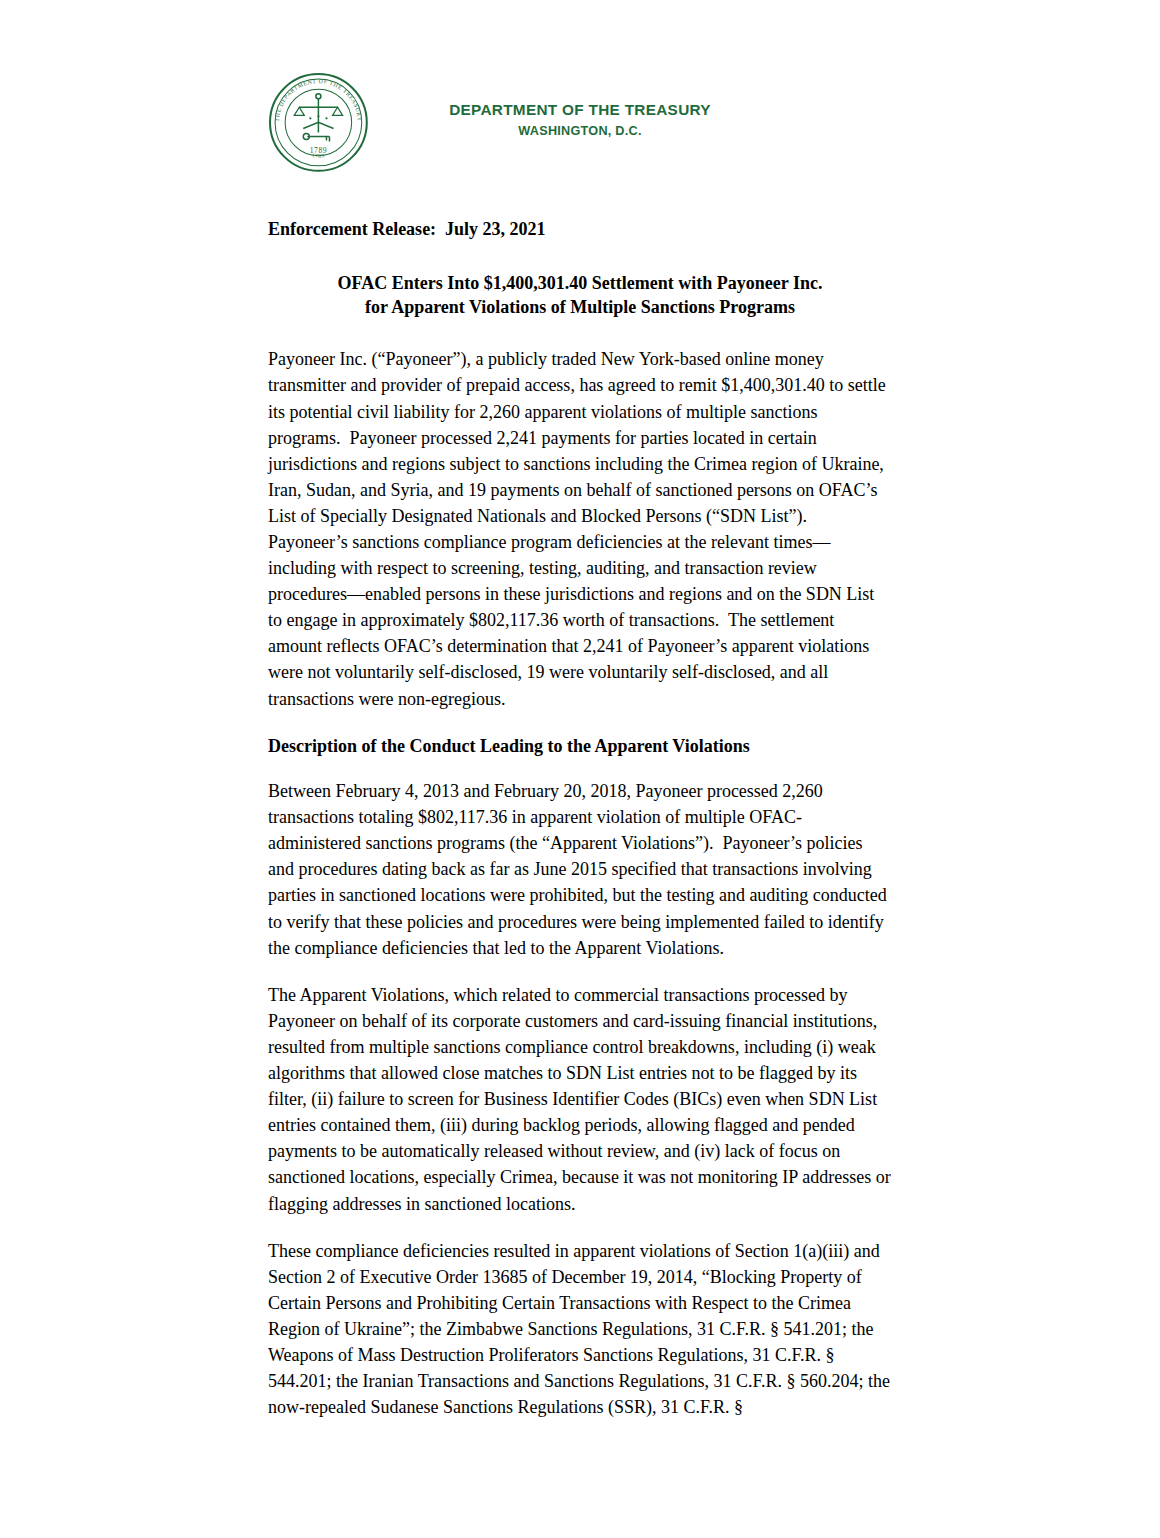1789 THE DEPARTMENT OF THE TREASURY 1789
DEPARTMENT OF THE TREASURY
WASHINGTON, D.C.
Enforcement Release: July 23, 2021
OFAC Enters Into $1,400,301.40 Settlement with Payoneer Inc.
for Apparent Violations of Multiple Sanctions Programs
Payoneer Inc. (“Payoneer”), a publicly traded New York-based online money transmitter and provider of prepaid access, has agreed to remit $1,400,301.40 to settle its potential civil liability for 2,260 apparent violations of multiple sanctions programs. Payoneer processed 2,241 payments for parties located in certain jurisdictions and regions subject to sanctions including the Crimea region of Ukraine, Iran, Sudan, and Syria, and 19 payments on behalf of sanctioned persons on OFAC’s List of Specially Designated Nationals and Blocked Persons (“SDN List”). Payoneer’s sanctions compliance program deficiencies at the relevant times—including with respect to screening, testing, auditing, and transaction review procedures—enabled persons in these jurisdictions and regions and on the SDN List to engage in approximately $802,117.36 worth of transactions. The settlement amount reflects OFAC’s determination that 2,241 of Payoneer’s apparent violations were not voluntarily self-disclosed, 19 were voluntarily self-disclosed, and all transactions were non-egregious.
Description of the Conduct Leading to the Apparent Violations
Between February 4, 2013 and February 20, 2018, Payoneer processed 2,260 transactions totaling $802,117.36 in apparent violation of multiple OFAC-administered sanctions programs (the “Apparent Violations”). Payoneer’s policies and procedures dating back as far as June 2015 specified that transactions involving parties in sanctioned locations were prohibited, but the testing and auditing conducted to verify that these policies and procedures were being implemented failed to identify the compliance deficiencies that led to the Apparent Violations.
The Apparent Violations, which related to commercial transactions processed by Payoneer on behalf of its corporate customers and card-issuing financial institutions, resulted from multiple sanctions compliance control breakdowns, including (i) weak algorithms that allowed close matches to SDN List entries not to be flagged by its filter, (ii) failure to screen for Business Identifier Codes (BICs) even when SDN List entries contained them, (iii) during backlog periods, allowing flagged and pended payments to be automatically released without review, and (iv) lack of focus on sanctioned locations, especially Crimea, because it was not monitoring IP addresses or flagging addresses in sanctioned locations.
These compliance deficiencies resulted in apparent violations of Section 1(a)(iii) and Section 2 of Executive Order 13685 of December 19, 2014, “Blocking Property of Certain Persons and Prohibiting Certain Transactions with Respect to the Crimea Region of Ukraine”; the Zimbabwe Sanctions Regulations, 31 C.F.R. § 541.201; the Weapons of Mass Destruction Proliferators Sanctions Regulations, 31 C.F.R. § 544.201; the Iranian Transactions and Sanctions Regulations, 31 C.F.R. § 560.204; the now-repealed Sudanese Sanctions Regulations (SSR), 31 C.F.R. §